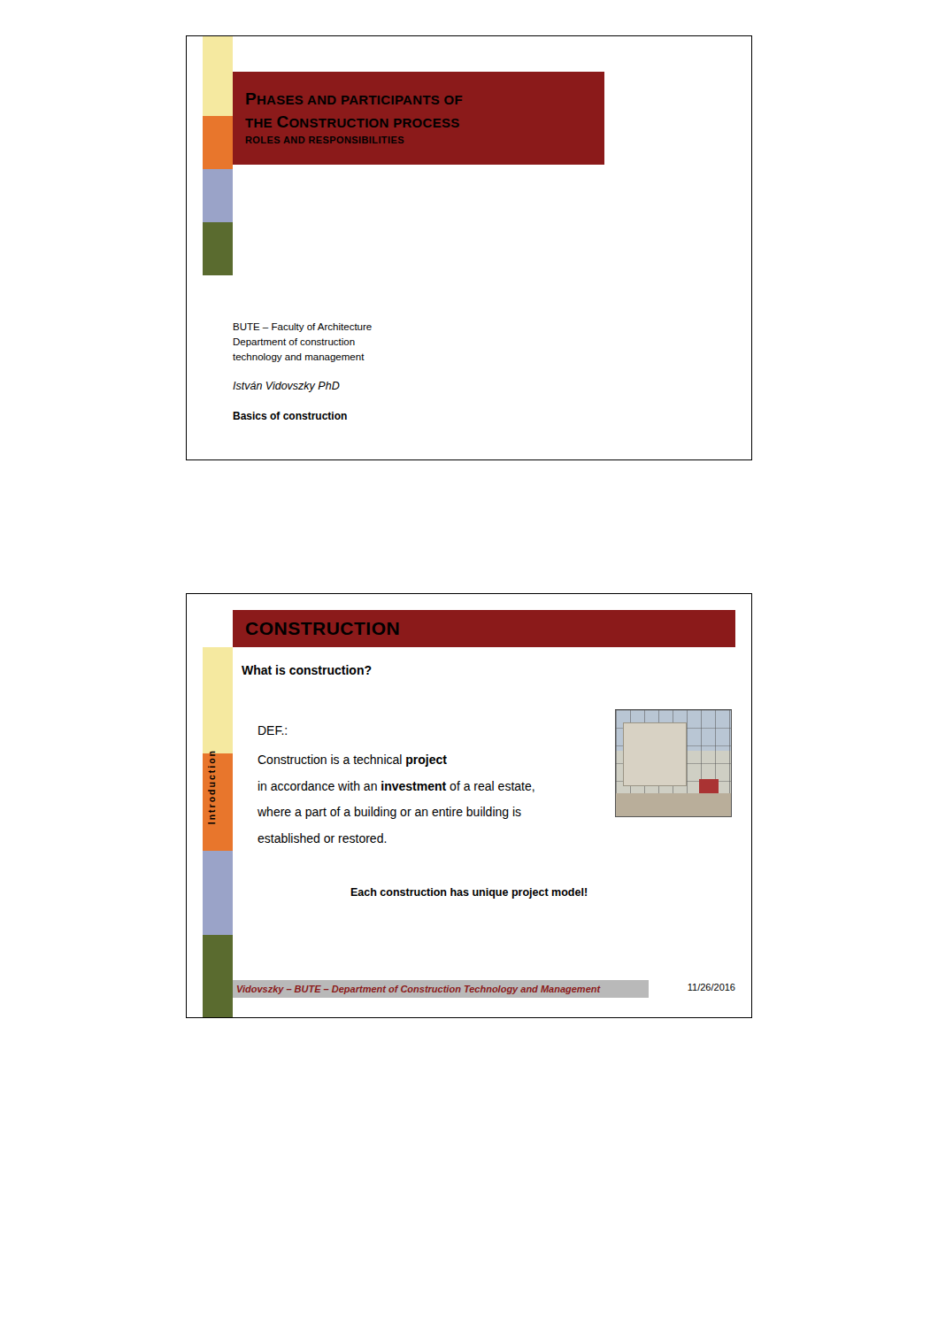PHASES AND PARTICIPANTS OF
THE CONSTRUCTION PROCESS
ROLES AND RESPONSIBILITIES
BUTE – Faculty of Architecture
Department of construction
technology and management
István Vidovszky PhD
Basics of construction
CONSTRUCTION
Introduction
What is construction?
DEF.: Construction is a technical project
in accordance with an investment of a real estate,
where a part of a building or an entire building is
established or restored.
Each construction has unique project model!
Vidovszky – BUTE – Department of Construction Technology and Management
11/26/2016